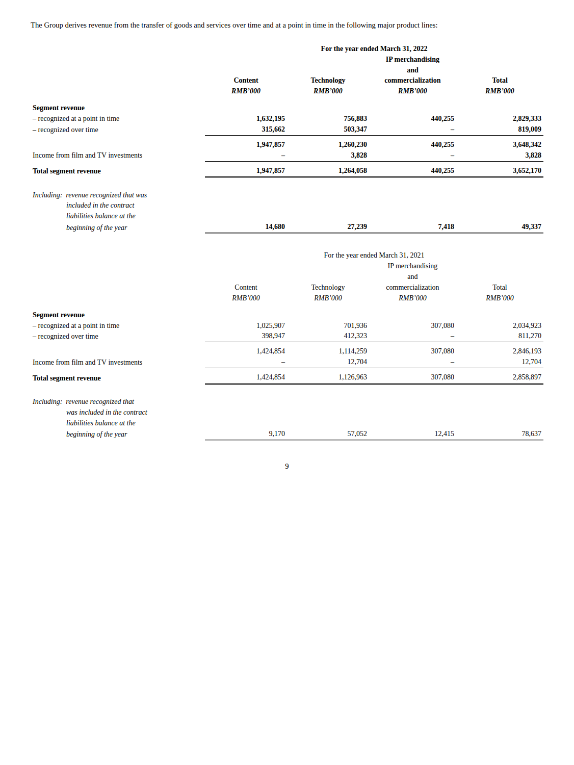The Group derives revenue from the transfer of goods and services over time and at a point in time in the following major product lines:
| | For the year ended March 31, 2022 |
| | | | IP merchandising | |
| | | | and | |
| | Content | Technology | commercialization | Total |
| | RMB’000 | RMB’000 | RMB’000 | RMB’000 |
| Segment revenue | | | | |
| – recognized at a point in time | 1,632,195 | 756,883 | 440,255 | 2,829,333 |
| – recognized over time | 315,662 | 503,347 | – | 819,009 |
| | 1,947,857 | 1,260,230 | 440,255 | 3,648,342 |
| Income from film and TV investments | – | 3,828 | – | 3,828 |
| Total segment revenue | 1,947,857 | 1,264,058 | 440,255 | 3,652,170 |
| Including: revenue recognized that was | | | | |
| included in the contract | | | | |
| liabilities balance at the | | | | |
| beginning of the year | 14,680 | 27,239 | 7,418 | 49,337 |
| | For the year ended March 31, 2021 |
| | | | IP merchandising | |
| | | | and | |
| | Content | Technology | commercialization | Total |
| | RMB’000 | RMB’000 | RMB’000 | RMB’000 |
| Segment revenue | | | | |
| – recognized at a point in time | 1,025,907 | 701,936 | 307,080 | 2,034,923 |
| – recognized over time | 398,947 | 412,323 | – | 811,270 |
| | 1,424,854 | 1,114,259 | 307,080 | 2,846,193 |
| Income from film and TV investments | – | 12,704 | – | 12,704 |
| Total segment revenue | 1,424,854 | 1,126,963 | 307,080 | 2,858,897 |
| Including: revenue recognized that | | | | |
| was included in the contract | | | | |
| liabilities balance at the | | | | |
| beginning of the year | 9,170 | 57,052 | 12,415 | 78,637 |
9